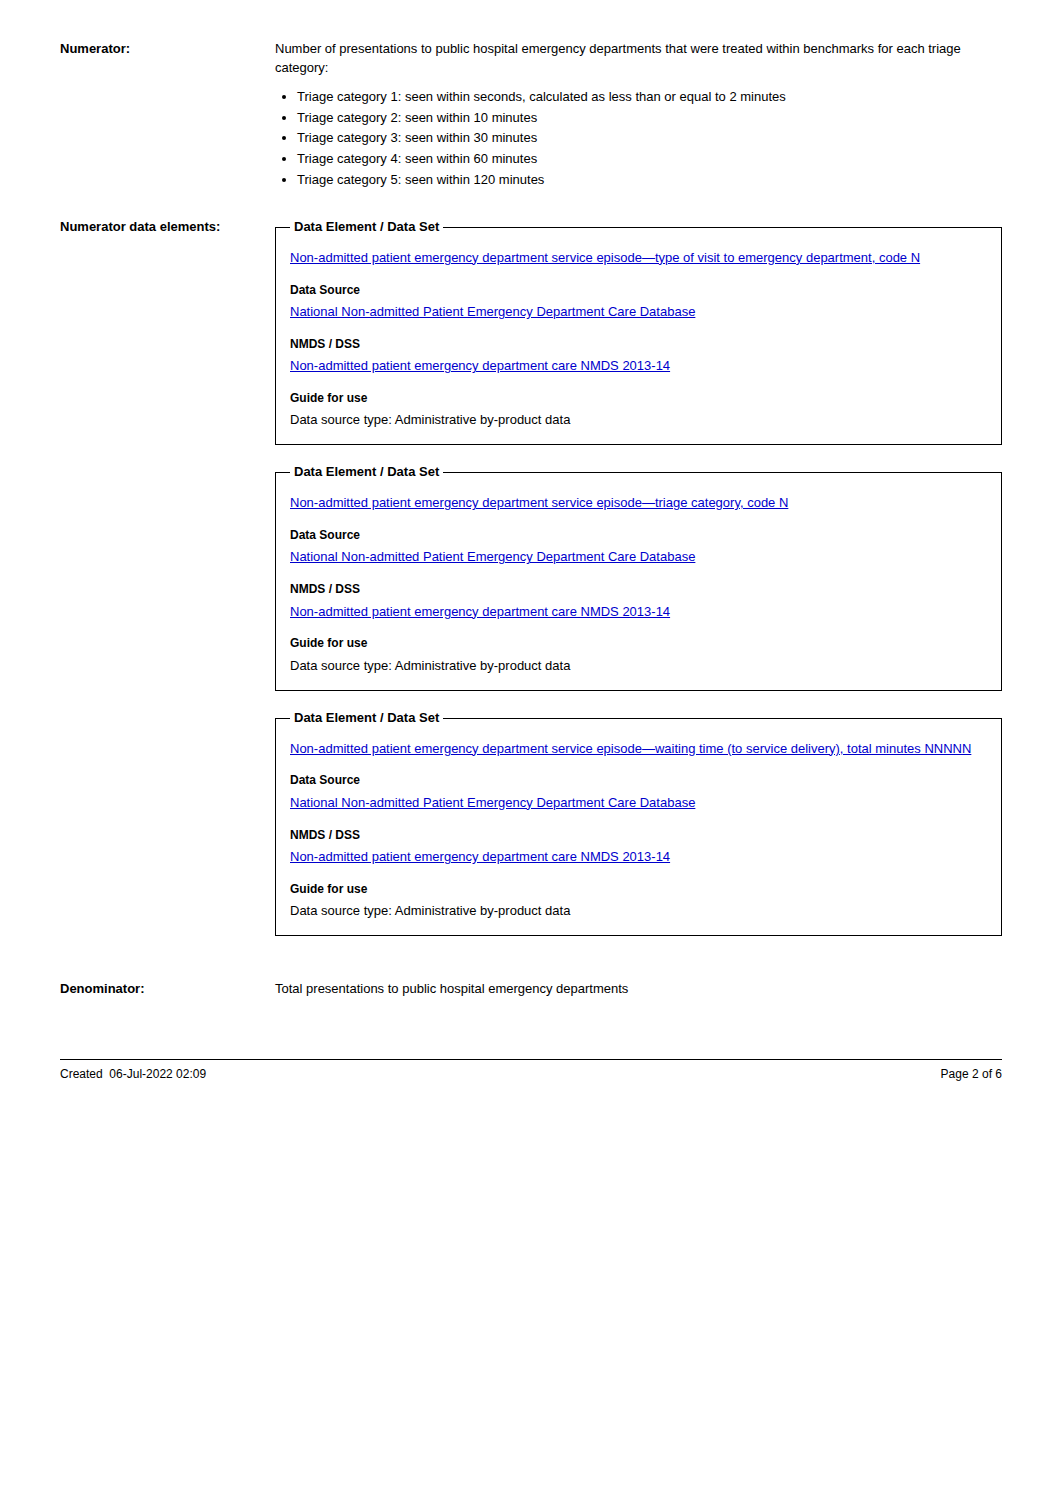Numerator:
Number of presentations to public hospital emergency departments that were treated within benchmarks for each triage category:
Triage category 1: seen within seconds, calculated as less than or equal to 2 minutes
Triage category 2: seen within 10 minutes
Triage category 3: seen within 30 minutes
Triage category 4: seen within 60 minutes
Triage category 5: seen within 120 minutes
Numerator data elements:
Data Element / Data Set
Non-admitted patient emergency department service episode—type of visit to emergency department, code N
Data Source
National Non-admitted Patient Emergency Department Care Database
NMDS / DSS
Non-admitted patient emergency department care NMDS 2013-14
Guide for use
Data source type: Administrative by-product data
Data Element / Data Set
Non-admitted patient emergency department service episode—triage category, code N
Data Source
National Non-admitted Patient Emergency Department Care Database
NMDS / DSS
Non-admitted patient emergency department care NMDS 2013-14
Guide for use
Data source type: Administrative by-product data
Data Element / Data Set
Non-admitted patient emergency department service episode—waiting time (to service delivery), total minutes NNNNN
Data Source
National Non-admitted Patient Emergency Department Care Database
NMDS / DSS
Non-admitted patient emergency department care NMDS 2013-14
Guide for use
Data source type: Administrative by-product data
Denominator:
Total presentations to public hospital emergency departments
Created 06-Jul-2022 02:09
Page 2 of 6